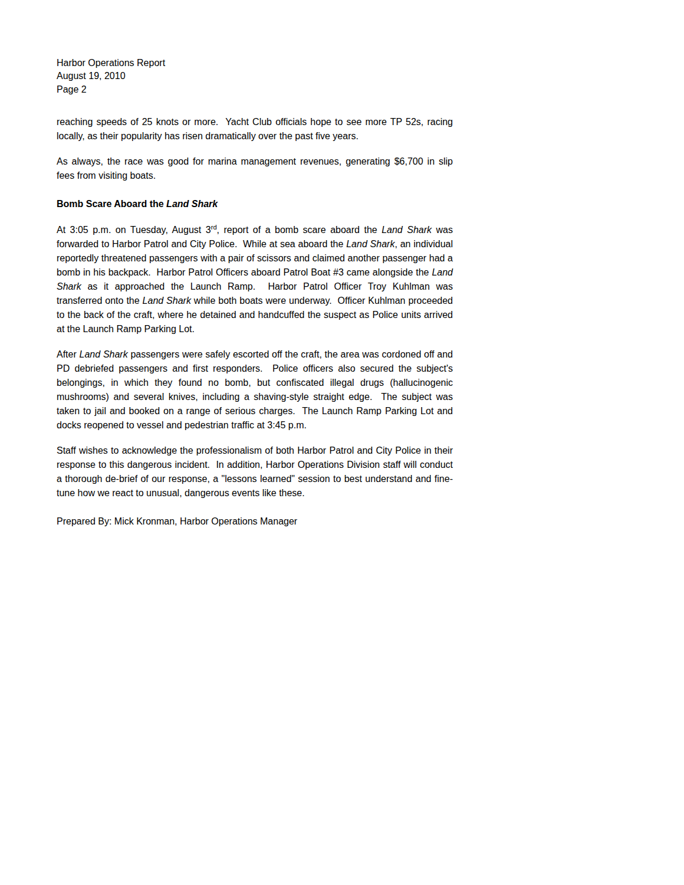Harbor Operations Report
August 19, 2010
Page 2
reaching speeds of 25 knots or more. Yacht Club officials hope to see more TP 52s, racing locally, as their popularity has risen dramatically over the past five years.
As always, the race was good for marina management revenues, generating $6,700 in slip fees from visiting boats.
Bomb Scare Aboard the Land Shark
At 3:05 p.m. on Tuesday, August 3rd, report of a bomb scare aboard the Land Shark was forwarded to Harbor Patrol and City Police. While at sea aboard the Land Shark, an individual reportedly threatened passengers with a pair of scissors and claimed another passenger had a bomb in his backpack. Harbor Patrol Officers aboard Patrol Boat #3 came alongside the Land Shark as it approached the Launch Ramp. Harbor Patrol Officer Troy Kuhlman was transferred onto the Land Shark while both boats were underway. Officer Kuhlman proceeded to the back of the craft, where he detained and handcuffed the suspect as Police units arrived at the Launch Ramp Parking Lot.
After Land Shark passengers were safely escorted off the craft, the area was cordoned off and PD debriefed passengers and first responders. Police officers also secured the subject's belongings, in which they found no bomb, but confiscated illegal drugs (hallucinogenic mushrooms) and several knives, including a shaving-style straight edge. The subject was taken to jail and booked on a range of serious charges. The Launch Ramp Parking Lot and docks reopened to vessel and pedestrian traffic at 3:45 p.m.
Staff wishes to acknowledge the professionalism of both Harbor Patrol and City Police in their response to this dangerous incident. In addition, Harbor Operations Division staff will conduct a thorough de-brief of our response, a "lessons learned" session to best understand and fine-tune how we react to unusual, dangerous events like these.
Prepared By: Mick Kronman, Harbor Operations Manager